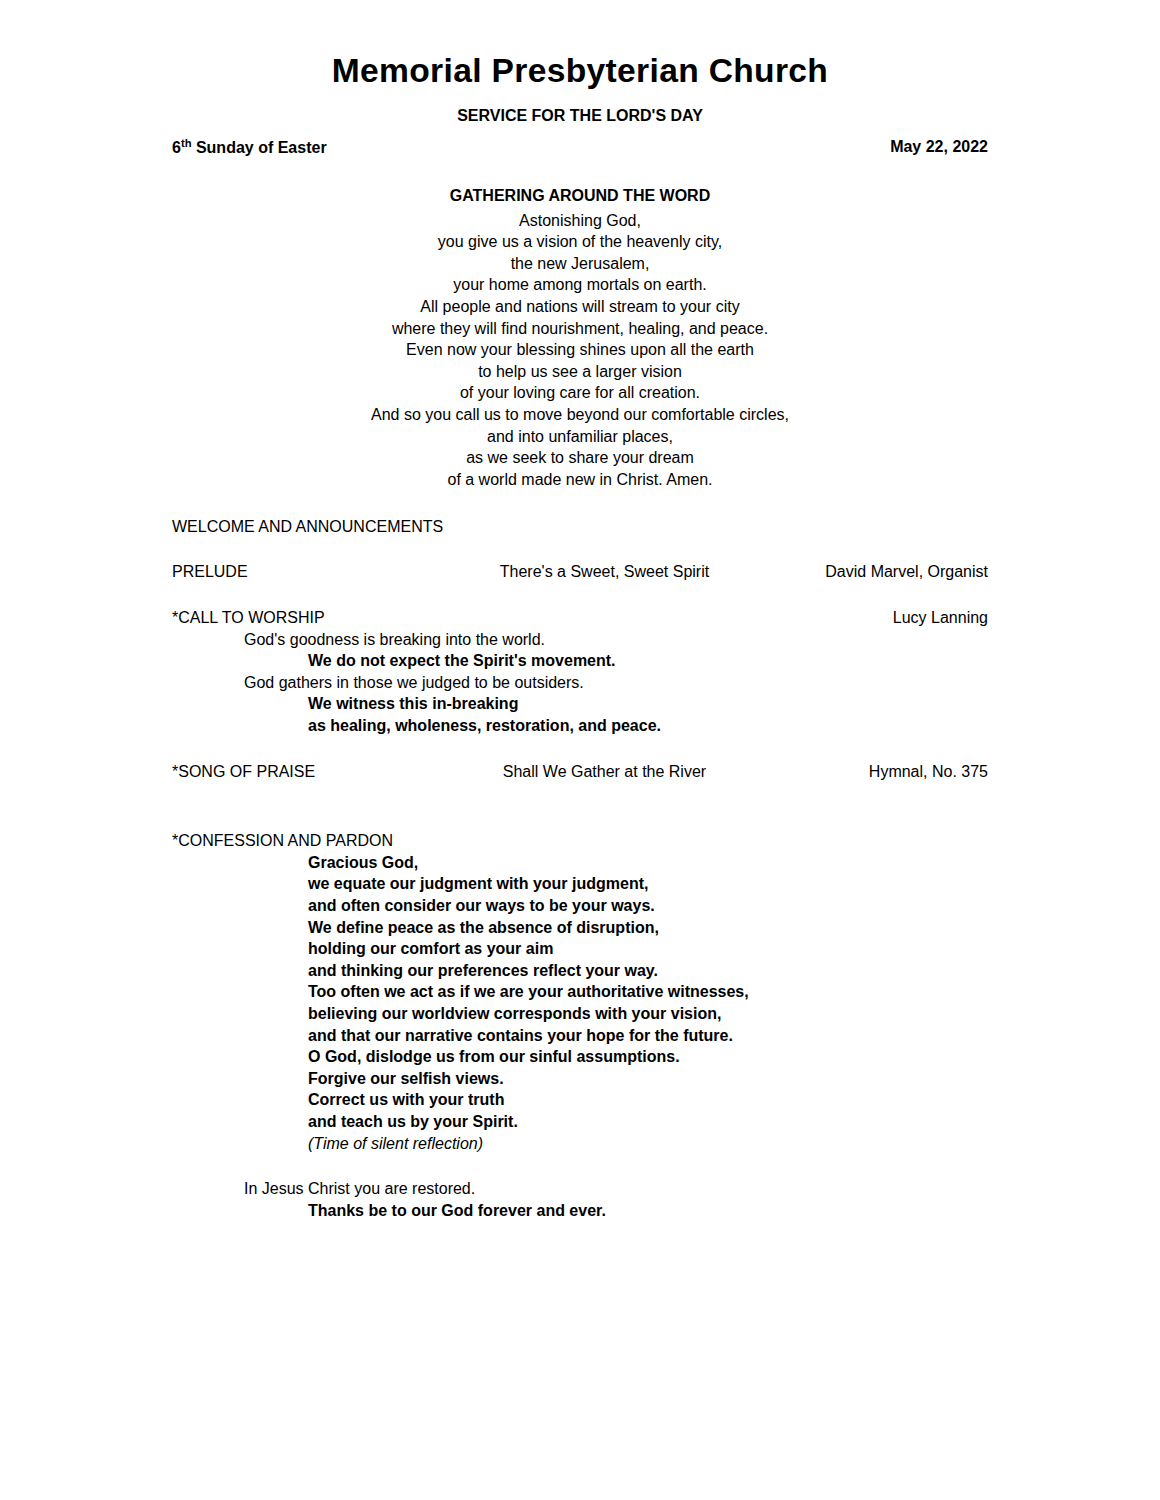Memorial Presbyterian Church
Service for the Lord's Day
6th Sunday of Easter May 22, 2022
Gathering Around the Word
Astonishing God,
you give us a vision of the heavenly city,
the new Jerusalem,
your home among mortals on earth.
All people and nations will stream to your city
where they will find nourishment, healing, and peace.
Even now your blessing shines upon all the earth
to help us see a larger vision
of your loving care for all creation.
And so you call us to move beyond our comfortable circles,
and into unfamiliar places,
as we seek to share your dream
of a world made new in Christ. Amen.
WELCOME AND ANNOUNCEMENTS
PRELUDE There's a Sweet, Sweet Spirit David Marvel, Organist
*CALL TO WORSHIP Lucy Lanning
God's goodness is breaking into the world.
We do not expect the Spirit's movement.
God gathers in those we judged to be outsiders.
We witness this in-breaking
as healing, wholeness, restoration, and peace.
*SONG OF PRAISE Shall We Gather at the River Hymnal, No. 375
*CONFESSION AND PARDON
Gracious God,
we equate our judgment with your judgment,
and often consider our ways to be your ways.
We define peace as the absence of disruption,
holding our comfort as your aim
and thinking our preferences reflect your way.
Too often we act as if we are your authoritative witnesses,
believing our worldview corresponds with your vision,
and that our narrative contains your hope for the future.
O God, dislodge us from our sinful assumptions.
Forgive our selfish views.
Correct us with your truth
and teach us by your Spirit.
(Time of silent reflection)
In Jesus Christ you are restored.
Thanks be to our God forever and ever.